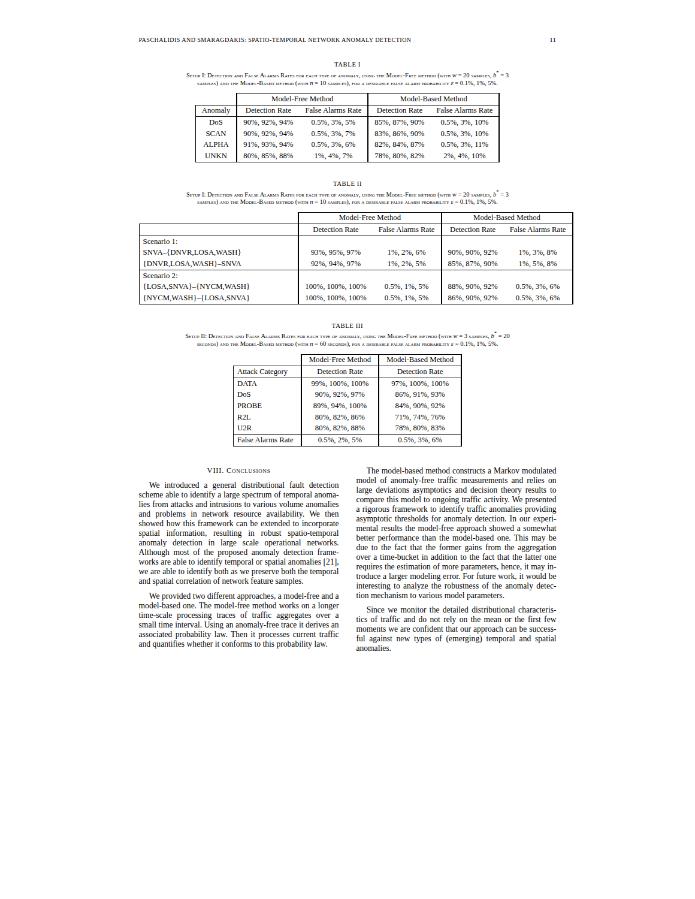Paschalidis and Smaragdakis: Spatio-Temporal Network Anomaly Detection
11
TABLE I
Setup I: Detection and False Alarms Rates for each type of anomaly, using the Model-Free method (with w = 20 samples, b* = 3
samples) and the Model-Based method (with n = 10 samples), for a desirable false alarm probability ε = 0.1%, 1%, 5%.
| | Model-Free Method | Model-Based Method |
| Anomaly | Detection Rate | False Alarms Rate | Detection Rate | False Alarms Rate |
| DoS | 90%, 92%, 94% | 0.5%, 3%, 5% | 85%, 87%, 90% | 0.5%, 3%, 10% |
| SCAN | 90%, 92%, 94% | 0.5%, 3%, 7% | 83%, 86%, 90% | 0.5%, 3%, 10% |
| ALPHA | 91%, 93%, 94% | 0.5%, 3%, 6% | 82%, 84%, 87% | 0.5%, 3%, 11% |
| UNKN | 80%, 85%, 88% | 1%, 4%, 7% | 78%, 80%, 82% | 2%, 4%, 10% |
TABLE II
Setup I: Detection and False Alarms Rates for each type of anomaly, using the Model-Free method (with w = 20 samples, b* = 3
samples) and the Model-Based method (with n = 10 samples), for a desirable false alarm probability ε = 0.1%, 1%, 5%.
| | Model-Free Method | Model-Based Method |
| | Detection Rate | False Alarms Rate | Detection Rate | False Alarms Rate |
| Scenario 1: | | | | |
| SNVA–{DNVR,LOSA,WASH} | 93%, 95%, 97% | 1%, 2%, 6% | 90%, 90%, 92% | 1%, 3%, 8% |
| {DNVR,LOSA,WASH}–SNVA | 92%, 94%, 97% | 1%, 2%, 5% | 85%, 87%, 90% | 1%, 5%, 8% |
| Scenario 2: | | | | |
| {LOSA,SNVA}–{NYCM,WASH} | 100%, 100%, 100% | 0.5%, 1%, 5% | 88%, 90%, 92% | 0.5%, 3%, 6% |
| {NYCM,WASH}–{LOSA,SNVA} | 100%, 100%, 100% | 0.5%, 1%, 5% | 86%, 90%, 92% | 0.5%, 3%, 6% |
TABLE III
Setup II: Detection and False Alarms Rates for each type of anomaly, using the Model-Free method (with w = 3 samples, b* = 20
seconds) and the Model-Based method (with n = 60 seconds), for a desirable false alarm probability ε = 0.1%, 1%, 5%.
| | Model-Free Method | Model-Based Method |
| Attack Category | Detection Rate | Detection Rate |
| DATA | 99%, 100%, 100% | 97%, 100%, 100% |
| DoS | 90%, 92%, 97% | 86%, 91%, 93% |
| PROBE | 89%, 94%, 100% | 84%, 90%, 92% |
| R2L | 80%, 82%, 86% | 71%, 74%, 76% |
| U2R | 80%, 82%, 88% | 78%, 80%, 83% |
| False Alarms Rate | 0.5%, 2%, 5% | 0.5%, 3%, 6% |
VIII. Conclusions
We introduced a general distributional fault detection scheme able to identify a large spectrum of temporal anomalies from attacks and intrusions to various volume anomalies and problems in network resource availability. We then showed how this framework can be extended to incorporate spatial information, resulting in robust spatio-temporal anomaly detection in large scale operational networks. Although most of the proposed anomaly detection frameworks are able to identify temporal or spatial anomalies [21], we are able to identify both as we preserve both the temporal and spatial correlation of network feature samples.
We provided two different approaches, a model-free and a model-based one. The model-free method works on a longer time-scale processing traces of traffic aggregates over a small time interval. Using an anomaly-free trace it derives an associated probability law. Then it processes current traffic and quantifies whether it conforms to this probability law.
The model-based method constructs a Markov modulated model of anomaly-free traffic measurements and relies on large deviations asymptotics and decision theory results to compare this model to ongoing traffic activity. We presented a rigorous framework to identify traffic anomalies providing asymptotic thresholds for anomaly detection. In our experimental results the model-free approach showed a somewhat better performance than the model-based one. This may be due to the fact that the former gains from the aggregation over a time-bucket in addition to the fact that the latter one requires the estimation of more parameters, hence, it may introduce a larger modeling error. For future work, it would be interesting to analyze the robustness of the anomaly detection mechanism to various model parameters.
Since we monitor the detailed distributional characteristics of traffic and do not rely on the mean or the first few moments we are confident that our approach can be successful against new types of (emerging) temporal and spatial anomalies.